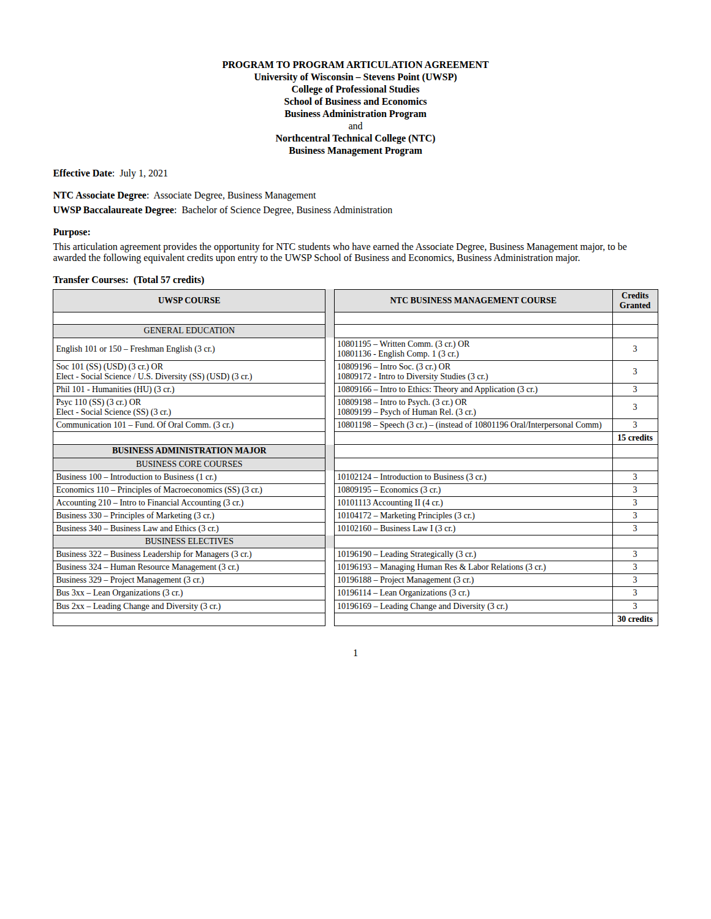PROGRAM TO PROGRAM ARTICULATION AGREEMENT
University of Wisconsin – Stevens Point (UWSP)
College of Professional Studies
School of Business and Economics
Business Administration Program
and
Northcentral Technical College (NTC)
Business Management Program
Effective Date: July 1, 2021
NTC Associate Degree: Associate Degree, Business Management
UWSP Baccalaureate Degree: Bachelor of Science Degree, Business Administration
Purpose:
This articulation agreement provides the opportunity for NTC students who have earned the Associate Degree, Business Management major, to be awarded the following equivalent credits upon entry to the UWSP School of Business and Economics, Business Administration major.
Transfer Courses: (Total 57 credits)
| UWSP COURSE | | NTC BUSINESS MANAGEMENT COURSE | Credits Granted |
| GENERAL EDUCATION | | | |
| English 101 or 150 – Freshman English (3 cr.) | | 10801195 – Written Comm. (3 cr.) OR 10801136 - English Comp. 1 (3 cr.) | 3 |
| Soc 101 (SS) (USD) (3 cr.) OR Elect - Social Science / U.S. Diversity (SS) (USD) (3 cr.) | | 10809196 – Intro Soc. (3 cr.) OR 10809172 - Intro to Diversity Studies (3 cr.) | 3 |
| Phil 101 - Humanities (HU) (3 cr.) | | 10809166 – Intro to Ethics: Theory and Application (3 cr.) | 3 |
| Psyc 110 (SS) (3 cr.) OR Elect - Social Science (SS) (3 cr.) | | 10809198 – Intro to Psych. (3 cr.) OR 10809199 – Psych of Human Rel. (3 cr.) | 3 |
| Communication 101 – Fund. Of Oral Comm. (3 cr.) | | 10801198 – Speech (3 cr.) – (instead of 10801196 Oral/Interpersonal Comm) | 3 |
| | | | 15 credits |
| BUSINESS ADMINISTRATION MAJOR | | | |
| BUSINESS CORE COURSES | | | |
| Business 100 – Introduction to Business (1 cr.) | | 10102124 – Introduction to Business (3 cr.) | 3 |
| Economics 110 – Principles of Macroeconomics (SS) (3 cr.) | | 10809195 – Economics (3 cr.) | 3 |
| Accounting 210 – Intro to Financial Accounting (3 cr.) | | 10101113 Accounting II (4 cr.) | 3 |
| Business 330 – Principles of Marketing (3 cr.) | | 10104172 – Marketing Principles (3 cr.) | 3 |
| Business 340 – Business Law and Ethics (3 cr.) | | 10102160 – Business Law I (3 cr.) | 3 |
| BUSINESS ELECTIVES | | | |
| Business 322 – Business Leadership for Managers (3 cr.) | | 10196190 – Leading Strategically (3 cr.) | 3 |
| Business 324 – Human Resource Management (3 cr.) | | 10196193 – Managing Human Res & Labor Relations (3 cr.) | 3 |
| Business 329 – Project Management (3 cr.) | | 10196188 – Project Management (3 cr.) | 3 |
| Bus 3xx – Lean Organizations (3 cr.) | | 10196114 – Lean Organizations (3 cr.) | 3 |
| Bus 2xx – Leading Change and Diversity (3 cr.) | | 10196169 – Leading Change and Diversity (3 cr.) | 3 |
| | | | 30 credits |
1